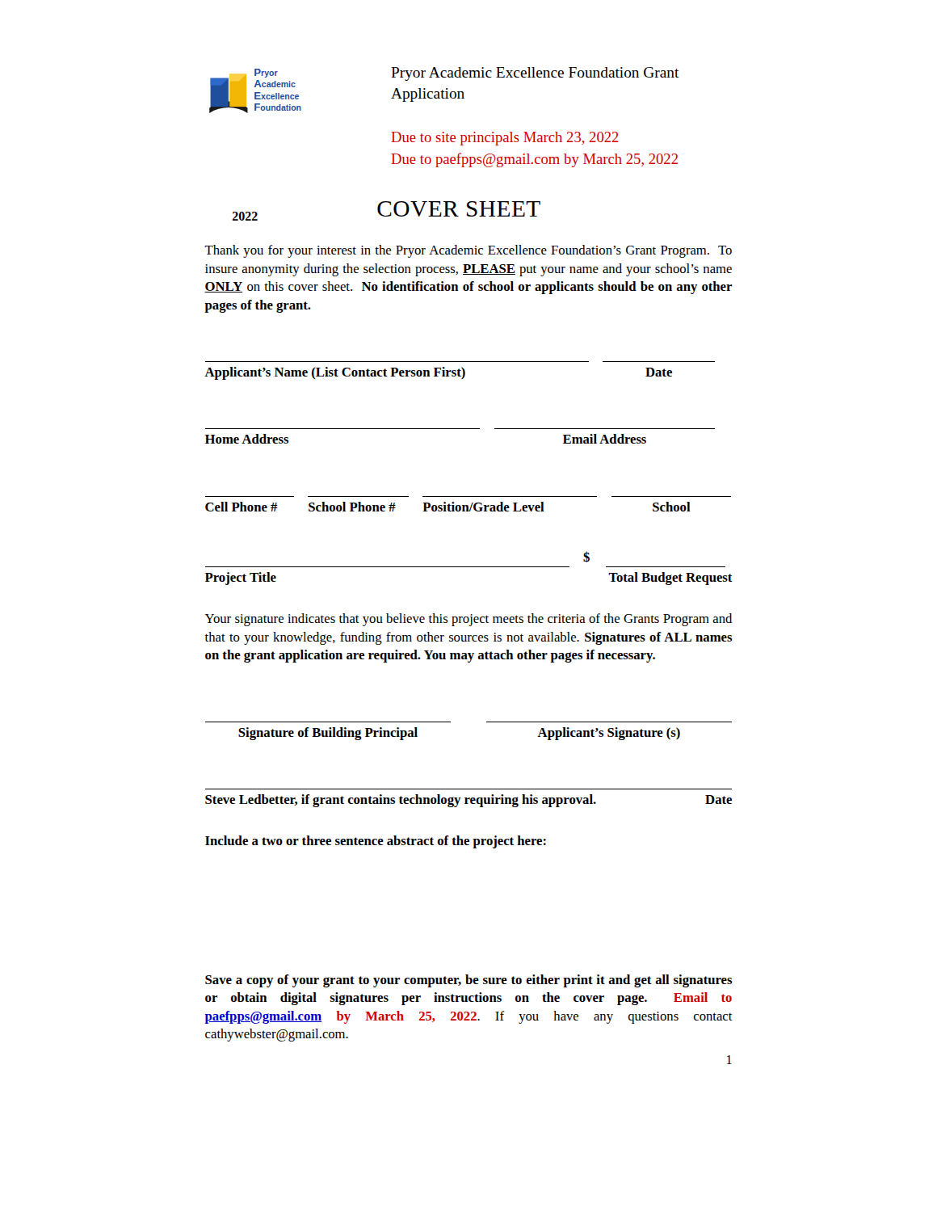Pryor Academic Excellence Foundation
Pryor Academic Excellence Foundation Grant Application
Due to site principals March 23, 2022
Due to paefpps@gmail.com by March 25, 2022
2022
COVER SHEET
Thank you for your interest in the Pryor Academic Excellence Foundation’s Grant Program. To insure anonymity during the selection process, PLEASE put your name and your school’s name ONLY on this cover sheet. No identification of school or applicants should be on any other pages of the grant.
Applicant’s Name (List Contact Person First) Date
Home Address Email Address
Cell Phone # School Phone # Position/Grade Level School
$
Project Title Total Budget Request
Your signature indicates that you believe this project meets the criteria of the Grants Program and that to your knowledge, funding from other sources is not available. Signatures of ALL names on the grant application are required. You may attach other pages if necessary.
Signature of Building Principal Applicant’s Signature (s)
Steve Ledbetter, if grant contains technology requiring his approval. Date
Include a two or three sentence abstract of the project here:
Save a copy of your grant to your computer, be sure to either print it and get all signatures or obtain digital signatures per instructions on the cover page. Email to paefpps@gmail.com by March 25, 2022. If you have any questions contact cathywebster@gmail.com.
1